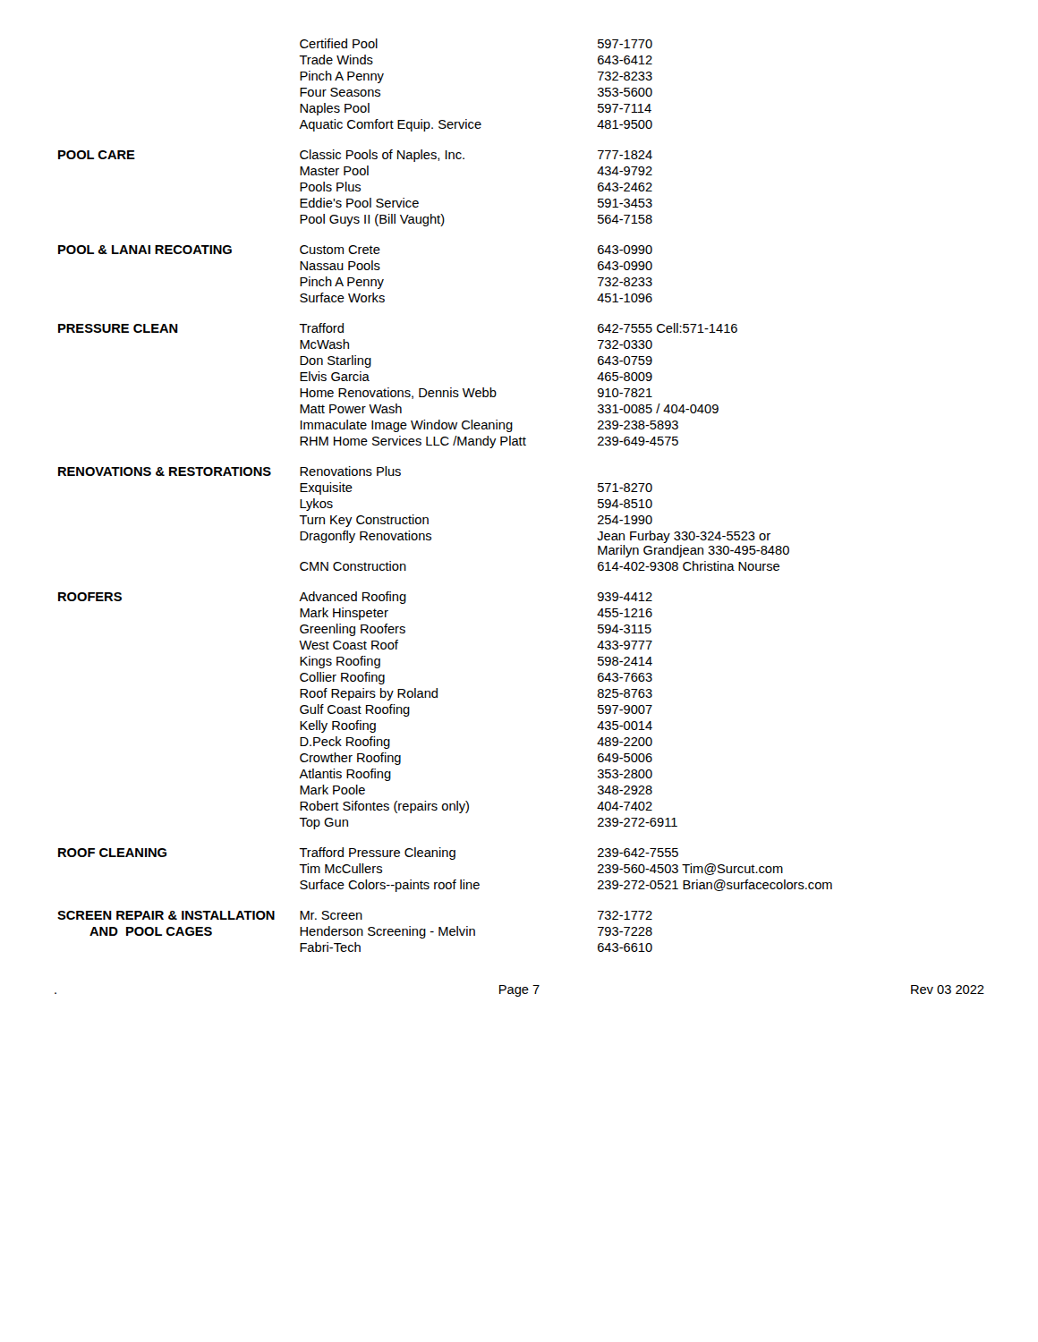| | Certified Pool | 597-1770 |
| | Trade Winds | 643-6412 |
| | Pinch A Penny | 732-8233 |
| | Four Seasons | 353-5600 |
| | Naples Pool | 597-7114 |
| | Aquatic Comfort Equip. Service | 481-9500 |
| POOL CARE | Classic Pools of Naples, Inc. | 777-1824 |
| | Master Pool | 434-9792 |
| | Pools Plus | 643-2462 |
| | Eddie's Pool Service | 591-3453 |
| | Pool Guys II (Bill Vaught) | 564-7158 |
| POOL & LANAI RECOATING | Custom Crete | 643-0990 |
| | Nassau Pools | 643-0990 |
| | Pinch A Penny | 732-8233 |
| | Surface Works | 451-1096 |
| PRESSURE CLEAN | Trafford | 642-7555 Cell:571-1416 |
| | McWash | 732-0330 |
| | Don Starling | 643-0759 |
| | Elvis Garcia | 465-8009 |
| | Home Renovations, Dennis Webb | 910-7821 |
| | Matt Power Wash | 331-0085 / 404-0409 |
| | Immaculate Image Window Cleaning | 239-238-5893 |
| | RHM Home Services LLC /Mandy Platt | 239-649-4575 |
| RENOVATIONS & RESTORATIONS | Renovations Plus | |
| | Exquisite | 571-8270 |
| | Lykos | 594-8510 |
| | Turn Key Construction | 254-1990 |
| | Dragonfly Renovations | Jean Furbay 330-324-5523 or Marilyn Grandjean 330-495-8480 |
| | CMN Construction | 614-402-9308 Christina Nourse |
| ROOFERS | Advanced Roofing | 939-4412 |
| | Mark Hinspeter | 455-1216 |
| | Greenling Roofers | 594-3115 |
| | West Coast Roof | 433-9777 |
| | Kings Roofing | 598-2414 |
| | Collier Roofing | 643-7663 |
| | Roof Repairs by Roland | 825-8763 |
| | Gulf Coast Roofing | 597-9007 |
| | Kelly Roofing | 435-0014 |
| | D.Peck Roofing | 489-2200 |
| | Crowther Roofing | 649-5006 |
| | Atlantis Roofing | 353-2800 |
| | Mark Poole | 348-2928 |
| | Robert Sifontes (repairs only) | 404-7402 |
| | Top Gun | 239-272-6911 |
| ROOF CLEANING | Trafford Pressure Cleaning | 239-642-7555 |
| | Tim McCullers | 239-560-4503 Tim@Surcut.com |
| | Surface Colors--paints roof line | 239-272-0521 Brian@surfacecolors.com |
| SCREEN REPAIR & INSTALLATION | Mr. Screen | 732-1772 |
| AND POOL CAGES | Henderson Screening - Melvin | 793-7228 |
| | Fabri-Tech | 643-6610 |
.
Page 7
Rev 03 2022